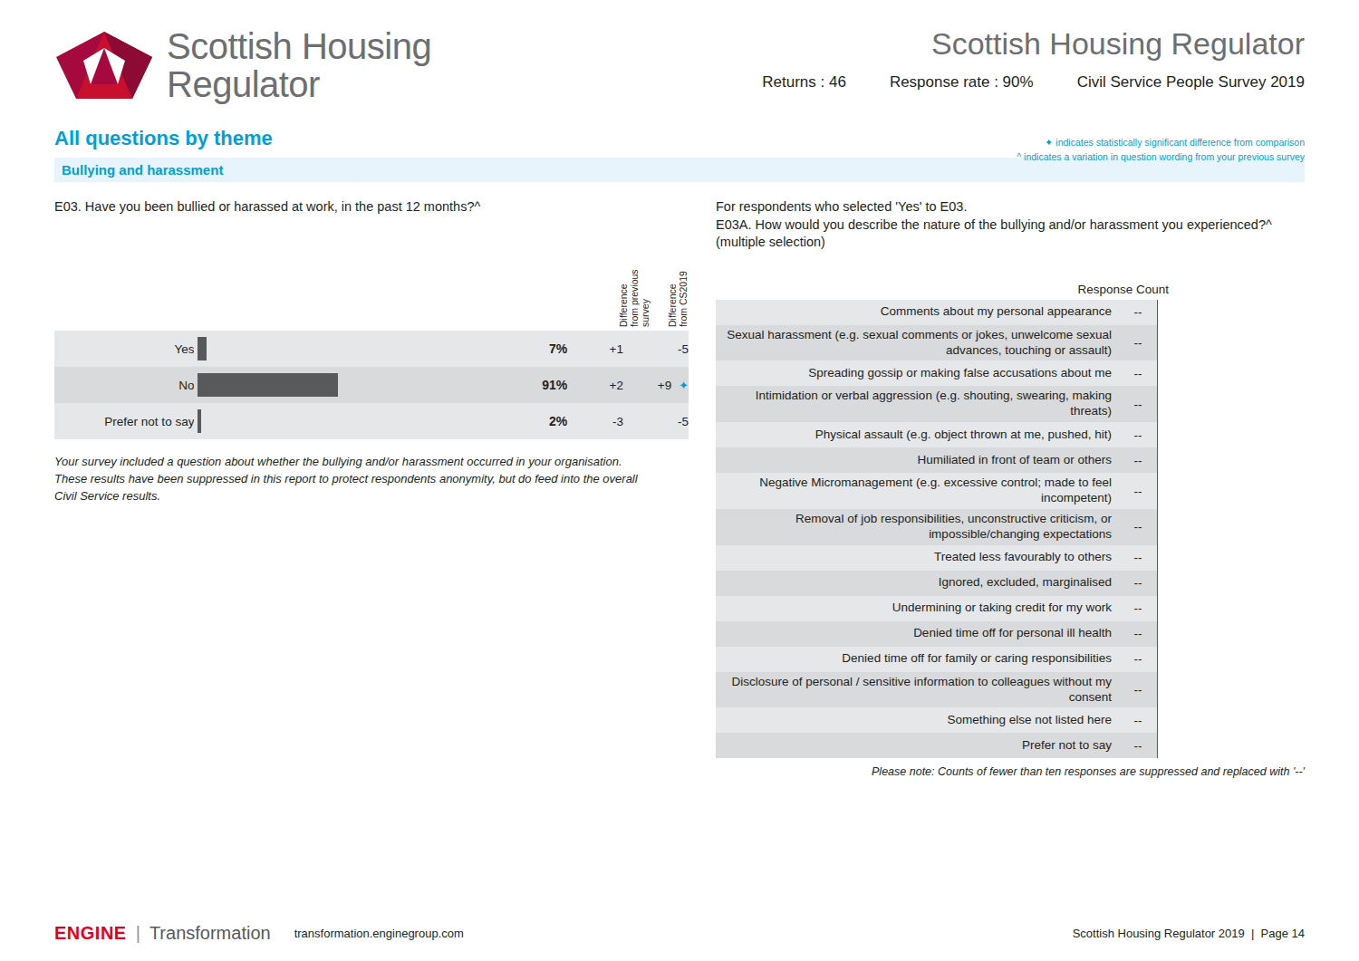Scottish Housing Regulator
Scottish Housing Regulator
Returns : 46 Response rate : 90% Civil Service People Survey 2019
All questions by theme
✦ indicates statistically significant difference from comparison
^ indicates a variation in question wording from your previous survey
Bullying and harassment
E03. Have you been bullied or harassed at work, in the past 12 months?^
Difference from previous survey
Difference from CS2019
| Yes | | 7% | +1 | -5 |
| No | | 91% | +2 | +9 ✦ |
| Prefer not to say | | 2% | -3 | -5 |
Your survey included a question about whether the bullying and/or harassment occurred in your organisation. These results have been suppressed in this report to protect respondents anonymity, but do feed into the overall Civil Service results.
For respondents who selected 'Yes' to E03.
E03A. How would you describe the nature of the bullying and/or harassment you experienced?^ (multiple selection)
Response Count
| Comments about my personal appearance | -- | |
| Sexual harassment (e.g. sexual comments or jokes, unwelcome sexual advances, touching or assault) | -- | |
| Spreading gossip or making false accusations about me | -- | |
| Intimidation or verbal aggression (e.g. shouting, swearing, making threats) | -- | |
| Physical assault (e.g. object thrown at me, pushed, hit) | -- | |
| Humiliated in front of team or others | -- | |
| Negative Micromanagement (e.g. excessive control; made to feel incompetent) | -- | |
| Removal of job responsibilities, unconstructive criticism, or impossible/changing expectations | -- | |
| Treated less favourably to others | -- | |
| Ignored, excluded, marginalised | -- | |
| Undermining or taking credit for my work | -- | |
| Denied time off for personal ill health | -- | |
| Denied time off for family or caring responsibilities | -- | |
| Disclosure of personal / sensitive information to colleagues without my consent | -- | |
| Something else not listed here | -- | |
| Prefer not to say | -- | |
Please note: Counts of fewer than ten responses are suppressed and replaced with '--'
ENGINE | Transformation
transformation.enginegroup.com
Scottish Housing Regulator 2019 | Page 14